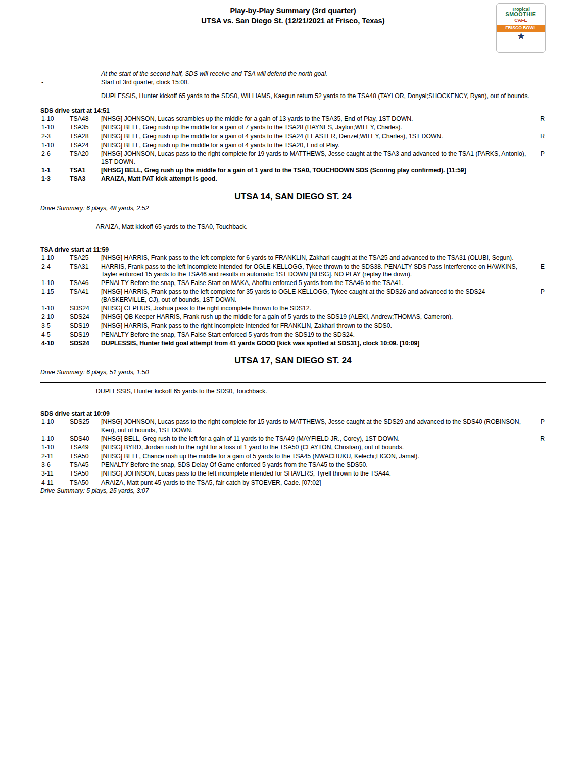Tropical
SMOOTHIE
CAFE
FRISCO BOWL
★
Play-by-Play Summary (3rd quarter)
UTSA vs. San Diego St. (12/21/2021 at Frisco, Texas)
| | | At the start of the second half, SDS will receive and TSA will defend the north goal. | |
| - | | Start of 3rd quarter, clock 15:00. | |
| | | DUPLESSIS, Hunter kickoff 65 yards to the SDS0, WILLIAMS, Kaegun return 52 yards to the TSA48 (TAYLOR, Donyai;SHOCKENCY, Ryan), out of bounds. | |
SDS drive start at 14:51
| 1-10 | TSA48 | [NHSG] JOHNSON, Lucas scrambles up the middle for a gain of 13 yards to the TSA35, End of Play, 1ST DOWN. | R |
| 1-10 | TSA35 | [NHSG] BELL, Greg rush up the middle for a gain of 7 yards to the TSA28 (HAYNES, Jaylon;WILEY, Charles). | |
| 2-3 | TSA28 | [NHSG] BELL, Greg rush up the middle for a gain of 4 yards to the TSA24 (FEASTER, Denzel;WILEY, Charles), 1ST DOWN. | R |
| 1-10 | TSA24 | [NHSG] BELL, Greg rush up the middle for a gain of 4 yards to the TSA20, End of Play. | |
| 2-6 | TSA20 | [NHSG] JOHNSON, Lucas pass to the right complete for 19 yards to MATTHEWS, Jesse caught at the TSA3 and advanced to the TSA1 (PARKS, Antonio), 1ST DOWN. | P |
| 1-1 | TSA1 | [NHSG] BELL, Greg rush up the middle for a gain of 1 yard to the TSA0, TOUCHDOWN SDS (Scoring play confirmed). [11:59] | |
| 1-3 | TSA3 | ARAIZA, Matt PAT kick attempt is good. | |
UTSA 14, SAN DIEGO ST. 24
Drive Summary: 6 plays, 48 yards, 2:52
ARAIZA, Matt kickoff 65 yards to the TSA0, Touchback.
TSA drive start at 11:59
| 1-10 | TSA25 | [NHSG] HARRIS, Frank pass to the left complete for 6 yards to FRANKLIN, Zakhari caught at the TSA25 and advanced to the TSA31 (OLUBI, Segun). | |
| 2-4 | TSA31 | HARRIS, Frank pass to the left incomplete intended for OGLE-KELLOGG, Tykee thrown to the SDS38. PENALTY SDS Pass Interference on HAWKINS, Tayler enforced 15 yards to the TSA46 and results in automatic 1ST DOWN [NHSG]. NO PLAY (replay the down). | E |
| 1-10 | TSA46 | PENALTY Before the snap, TSA False Start on MAKA, Ahofitu enforced 5 yards from the TSA46 to the TSA41. | |
| 1-15 | TSA41 | [NHSG] HARRIS, Frank pass to the left complete for 35 yards to OGLE-KELLOGG, Tykee caught at the SDS26 and advanced to the SDS24 (BASKERVILLE, CJ), out of bounds, 1ST DOWN. | P |
| 1-10 | SDS24 | [NHSG] CEPHUS, Joshua pass to the right incomplete thrown to the SDS12. | |
| 2-10 | SDS24 | [NHSG] QB Keeper HARRIS, Frank rush up the middle for a gain of 5 yards to the SDS19 (ALEKI, Andrew;THOMAS, Cameron). | |
| 3-5 | SDS19 | [NHSG] HARRIS, Frank pass to the right incomplete intended for FRANKLIN, Zakhari thrown to the SDS0. | |
| 4-5 | SDS19 | PENALTY Before the snap, TSA False Start enforced 5 yards from the SDS19 to the SDS24. | |
| 4-10 | SDS24 | DUPLESSIS, Hunter field goal attempt from 41 yards GOOD [kick was spotted at SDS31], clock 10:09. [10:09] | |
UTSA 17, SAN DIEGO ST. 24
Drive Summary: 6 plays, 51 yards, 1:50
DUPLESSIS, Hunter kickoff 65 yards to the SDS0, Touchback.
SDS drive start at 10:09
| 1-10 | SDS25 | [NHSG] JOHNSON, Lucas pass to the right complete for 15 yards to MATTHEWS, Jesse caught at the SDS29 and advanced to the SDS40 (ROBINSON, Ken), out of bounds, 1ST DOWN. | P |
| 1-10 | SDS40 | [NHSG] BELL, Greg rush to the left for a gain of 11 yards to the TSA49 (MAYFIELD JR., Corey), 1ST DOWN. | R |
| 1-10 | TSA49 | [NHSG] BYRD, Jordan rush to the right for a loss of 1 yard to the TSA50 (CLAYTON, Christian), out of bounds. | |
| 2-11 | TSA50 | [NHSG] BELL, Chance rush up the middle for a gain of 5 yards to the TSA45 (NWACHUKU, Kelechi;LIGON, Jamal). | |
| 3-6 | TSA45 | PENALTY Before the snap, SDS Delay Of Game enforced 5 yards from the TSA45 to the SDS50. | |
| 3-11 | TSA50 | [NHSG] JOHNSON, Lucas pass to the left incomplete intended for SHAVERS, Tyrell thrown to the TSA44. | |
| 4-11 | TSA50 | ARAIZA, Matt punt 45 yards to the TSA5, fair catch by STOEVER, Cade. [07:02] | |
Drive Summary: 5 plays, 25 yards, 3:07